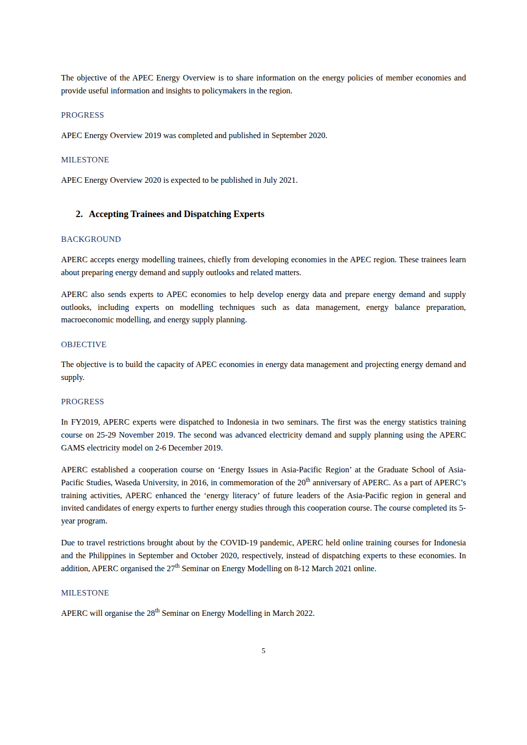The objective of the APEC Energy Overview is to share information on the energy policies of member economies and provide useful information and insights to policymakers in the region.
PROGRESS
APEC Energy Overview 2019 was completed and published in September 2020.
MILESTONE
APEC Energy Overview 2020 is expected to be published in July 2021.
2. Accepting Trainees and Dispatching Experts
BACKGROUND
APERC accepts energy modelling trainees, chiefly from developing economies in the APEC region. These trainees learn about preparing energy demand and supply outlooks and related matters.
APERC also sends experts to APEC economies to help develop energy data and prepare energy demand and supply outlooks, including experts on modelling techniques such as data management, energy balance preparation, macroeconomic modelling, and energy supply planning.
OBJECTIVE
The objective is to build the capacity of APEC economies in energy data management and projecting energy demand and supply.
PROGRESS
In FY2019, APERC experts were dispatched to Indonesia in two seminars. The first was the energy statistics training course on 25-29 November 2019. The second was advanced electricity demand and supply planning using the APERC GAMS electricity model on 2-6 December 2019.
APERC established a cooperation course on ‘Energy Issues in Asia-Pacific Region’ at the Graduate School of Asia-Pacific Studies, Waseda University, in 2016, in commemoration of the 20th anniversary of APERC. As a part of APERC’s training activities, APERC enhanced the ‘energy literacy’ of future leaders of the Asia-Pacific region in general and invited candidates of energy experts to further energy studies through this cooperation course. The course completed its 5-year program.
Due to travel restrictions brought about by the COVID-19 pandemic, APERC held online training courses for Indonesia and the Philippines in September and October 2020, respectively, instead of dispatching experts to these economies. In addition, APERC organised the 27th Seminar on Energy Modelling on 8-12 March 2021 online.
MILESTONE
APERC will organise the 28th Seminar on Energy Modelling in March 2022.
5